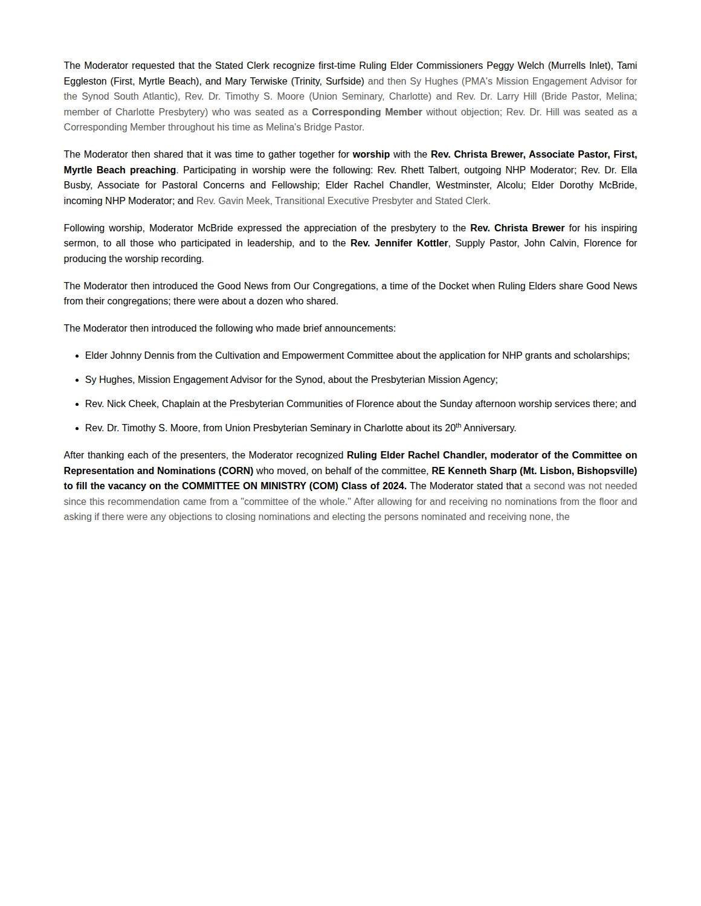The Moderator requested that the Stated Clerk recognize first-time Ruling Elder Commissioners Peggy Welch (Murrells Inlet), Tami Eggleston (First, Myrtle Beach), and Mary Terwiske (Trinity, Surfside) and then Sy Hughes (PMA's Mission Engagement Advisor for the Synod South Atlantic), Rev. Dr. Timothy S. Moore (Union Seminary, Charlotte) and Rev. Dr. Larry Hill (Bride Pastor, Melina; member of Charlotte Presbytery) who was seated as a Corresponding Member without objection; Rev. Dr. Hill was seated as a Corresponding Member throughout his time as Melina's Bridge Pastor.
The Moderator then shared that it was time to gather together for worship with the Rev. Christa Brewer, Associate Pastor, First, Myrtle Beach preaching. Participating in worship were the following: Rev. Rhett Talbert, outgoing NHP Moderator; Rev. Dr. Ella Busby, Associate for Pastoral Concerns and Fellowship; Elder Rachel Chandler, Westminster, Alcolu; Elder Dorothy McBride, incoming NHP Moderator; and Rev. Gavin Meek, Transitional Executive Presbyter and Stated Clerk.
Following worship, Moderator McBride expressed the appreciation of the presbytery to the Rev. Christa Brewer for his inspiring sermon, to all those who participated in leadership, and to the Rev. Jennifer Kottler, Supply Pastor, John Calvin, Florence for producing the worship recording.
The Moderator then introduced the Good News from Our Congregations, a time of the Docket when Ruling Elders share Good News from their congregations; there were about a dozen who shared.
The Moderator then introduced the following who made brief announcements:
Elder Johnny Dennis from the Cultivation and Empowerment Committee about the application for NHP grants and scholarships;
Sy Hughes, Mission Engagement Advisor for the Synod, about the Presbyterian Mission Agency;
Rev. Nick Cheek, Chaplain at the Presbyterian Communities of Florence about the Sunday afternoon worship services there; and
Rev. Dr. Timothy S. Moore, from Union Presbyterian Seminary in Charlotte about its 20th Anniversary.
After thanking each of the presenters, the Moderator recognized Ruling Elder Rachel Chandler, moderator of the Committee on Representation and Nominations (CORN) who moved, on behalf of the committee, RE Kenneth Sharp (Mt. Lisbon, Bishopsville) to fill the vacancy on the COMMITTEE ON MINISTRY (COM) Class of 2024. The Moderator stated that a second was not needed since this recommendation came from a "committee of the whole." After allowing for and receiving no nominations from the floor and asking if there were any objections to closing nominations and electing the persons nominated and receiving none, the